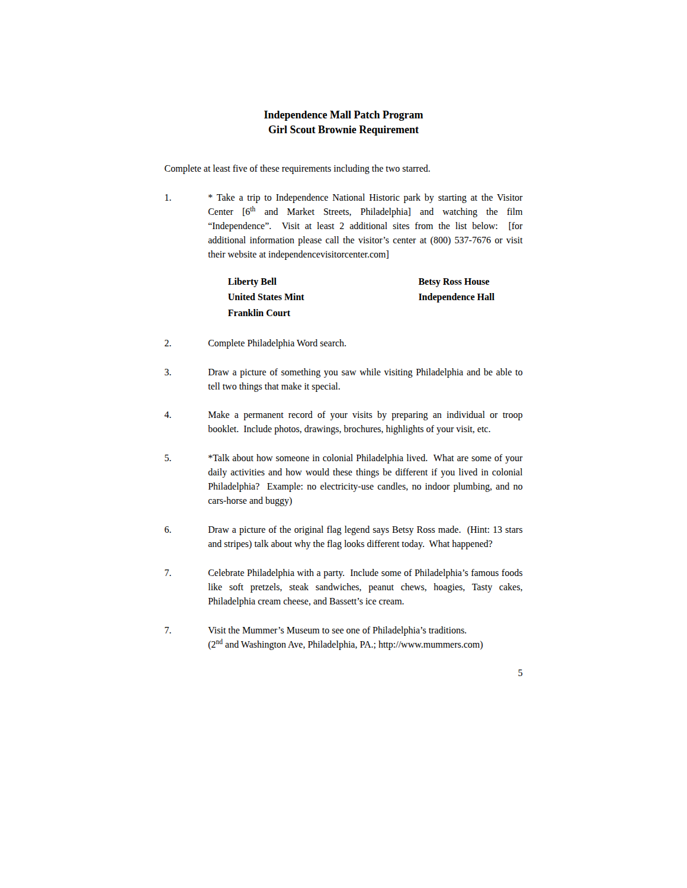Independence Mall Patch Program Girl Scout Brownie Requirement
Complete at least five of these requirements including the two starred.
1. * Take a trip to Independence National Historic park by starting at the Visitor Center [6th and Market Streets, Philadelphia] and watching the film “Independence”. Visit at least 2 additional sites from the list below: [for additional information please call the visitor’s center at (800) 537-7676 or visit their website at independencevisitorcenter.com]
| Liberty Bell | Betsy Ross House |
| United States Mint | Independence Hall |
| Franklin Court | |
2. Complete Philadelphia Word search.
3. Draw a picture of something you saw while visiting Philadelphia and be able to tell two things that make it special.
4. Make a permanent record of your visits by preparing an individual or troop booklet. Include photos, drawings, brochures, highlights of your visit, etc.
5. *Talk about how someone in colonial Philadelphia lived. What are some of your daily activities and how would these things be different if you lived in colonial Philadelphia? Example: no electricity-use candles, no indoor plumbing, and no cars-horse and buggy)
6. Draw a picture of the original flag legend says Betsy Ross made. (Hint: 13 stars and stripes) talk about why the flag looks different today. What happened?
7. Celebrate Philadelphia with a party. Include some of Philadelphia’s famous foods like soft pretzels, steak sandwiches, peanut chews, hoagies, Tasty cakes, Philadelphia cream cheese, and Bassett’s ice cream.
7. Visit the Mummer’s Museum to see one of Philadelphia’s traditions.
(2nd and Washington Ave, Philadelphia, PA.; http://www.mummers.com)
5